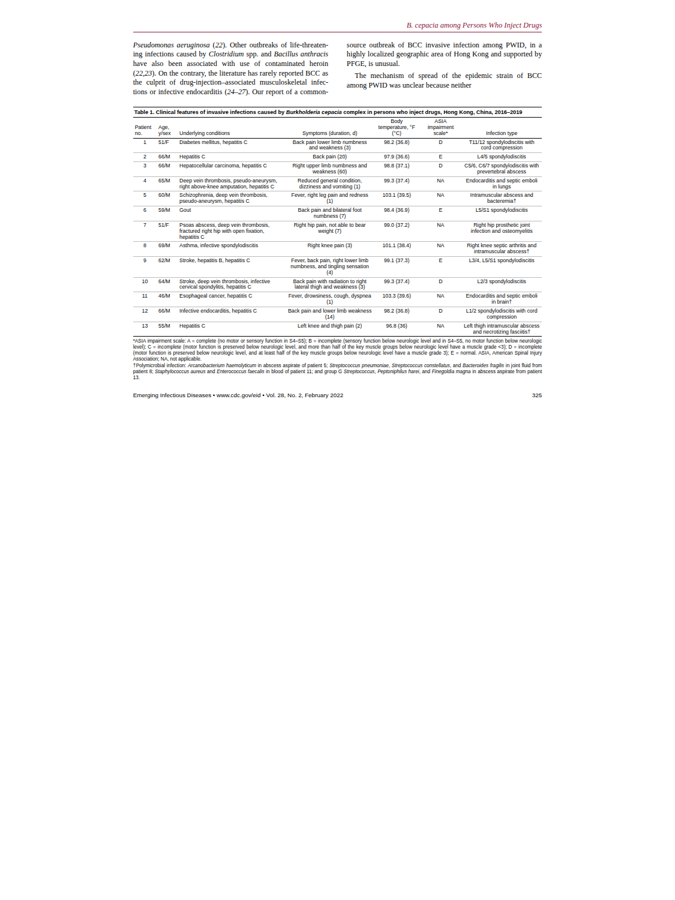B. cepacia among Persons Who Inject Drugs
Pseudomonas aeruginosa (22). Other outbreaks of life-threatening infections caused by Clostridium spp. and Bacillus anthracis have also been associated with use of contaminated heroin (22,23). On the contrary, the literature has rarely reported BCC as the culprit of drug-injection–associated musculoskeletal infections or infective endocarditis (24–27). Our report of a common-source outbreak of BCC invasive infection among PWID, in a highly localized geographic area of Hong Kong and supported by PFGE, is unusual.
The mechanism of spread of the epidemic strain of BCC among PWID was unclear because neither
Table 1. Clinical features of invasive infections caused by Burkholderia cepacia complex in persons who inject drugs, Hong Kong, China, 2016–2019
| Patient no. | Age, y/sex | Underlying conditions | Symptoms (duration, d) | Body temperature, °F (°C) | ASIA impairment scale* | Infection type |
| --- | --- | --- | --- | --- | --- | --- |
| 1 | 51/F | Diabetes mellitus, hepatitis C | Back pain lower limb numbness and weakness (3) | 98.2 (36.8) | D | T11/12 spondylodiscitis with cord compression |
| 2 | 66/M | Hepatitis C | Back pain (20) | 97.9 (36.6) | E | L4/5 spondylodiscitis |
| 3 | 66/M | Hepatocellular carcinoma, hepatitis C | Right upper limb numbness and weakness (60) | 98.8 (37.1) | D | C5/6, C6/7 spondylodiscitis with prevertebral abscess |
| 4 | 65/M | Deep vein thrombosis, pseudo-aneurysm, right above-knee amputation, hepatitis C | Reduced general condition, dizziness and vomiting (1) | 99.3 (37.4) | NA | Endocarditis and septic emboli in lungs |
| 5 | 60/M | Schizophrenia, deep vein thrombosis, pseudo-aneurysm, hepatitis C | Fever, right leg pain and redness (1) | 103.1 (39.5) | NA | Intramuscular abscess and bacteremia† |
| 6 | 59/M | Gout | Back pain and bilateral foot numbness (7) | 98.4 (36.9) | E | L5/S1 spondylodiscitis |
| 7 | 51/F | Psoas abscess, deep vein thrombosis, fractured right hip with open fixation, hepatitis C | Right hip pain, not able to bear weight (7) | 99.0 (37.2) | NA | Right hip prosthetic joint infection and osteomyelitis |
| 8 | 69/M | Asthma, infective spondylodiscitis | Right knee pain (3) | 101.1 (38.4) | NA | Right knee septic arthritis and intramuscular abscess† |
| 9 | 62/M | Stroke, hepatitis B, hepatitis C | Fever, back pain, right lower limb numbness, and tingling sensation (4) | 99.1 (37.3) | E | L3/4, L5/S1 spondylodiscitis |
| 10 | 64/M | Stroke, deep vein thrombosis, infective cervical spondylitis, hepatitis C | Back pain with radiation to right lateral thigh and weakness (3) | 99.3 (37.4) | D | L2/3 spondylodiscitis |
| 11 | 46/M | Esophageal cancer, hepatitis C | Fever, drowsiness, cough, dyspnea (1) | 103.3 (39.6) | NA | Endocarditis and septic emboli in brain† |
| 12 | 66/M | Infective endocarditis, hepatitis C | Back pain and lower limb weakness (14) | 98.2 (36.8) | D | L1/2 spondylodiscitis with cord compression |
| 13 | 55/M | Hepatitis C | Left knee and thigh pain (2) | 96.8 (36) | NA | Left thigh intramuscular abscess and necrotizing fasciitis† |
*ASIA impairment scale: A = complete (no motor or sensory function in S4–S5); B = incomplete (sensory function below neurologic level and in S4–S5, no motor function below neurologic level); C = incomplete (motor function is preserved below neurologic level, and more than half of the key muscle groups below neurologic level have a muscle grade <3); D = incomplete (motor function is preserved below neurologic level, and at least half of the key muscle groups below neurologic level have a muscle grade 3); E = normal. ASIA, American Spinal Injury Association; NA, not applicable.
†Polymicrobial infection: Arcanobacterium haemolyticum in abscess aspirate of patient 5; Streptococcus pneumoniae, Streptococcus constellatus, and Bacteroides fragilis in joint fluid from patient 8; Staphylococcus aureus and Enterococcus faecalis in blood of patient 11; and group G Streptococcus, Peptoniphilus harei, and Finegoldia magna in abscess aspirate from patient 13.
Emerging Infectious Diseases • www.cdc.gov/eid • Vol. 28, No. 2, February 2022 325